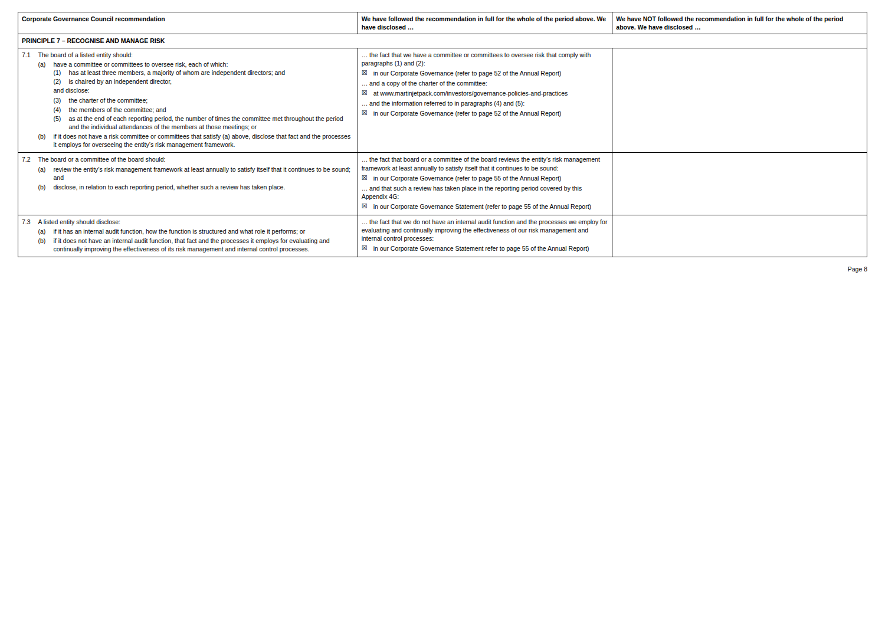| Corporate Governance Council recommendation | We have followed the recommendation in full for the whole of the period above. We have disclosed … | We have NOT followed the recommendation in full for the whole of the period above. We have disclosed … |
| --- | --- | --- |
| PRINCIPLE 7 – RECOGNISE AND MANAGE RISK |
| 7.1 | The board of a listed entity should: (a) have a committee or committees to oversee risk, each of which: (1) has at least three members, a majority of whom are independent directors; and (2) is chaired by an independent director, and disclose: (3) the charter of the committee; (4) the members of the committee; and (5) as at the end of each reporting period, the number of times the committee met throughout the period and the individual attendances of the members at those meetings; or (b) if it does not have a risk committee or committees that satisfy (a) above, disclose that fact and the processes it employs for overseeing the entity’s risk management framework. | … the fact that we have a committee or committees to oversee risk that comply with paragraphs (1) and (2): ☒ in our Corporate Governance (refer to page 52 of the Annual Report) … and a copy of the charter of the committee: ☒ at www.martinjetpack.com/investors/governance-policies-and-practices … and the information referred to in paragraphs (4) and (5): ☒ in our Corporate Governance (refer to page 52 of the Annual Report) | |
| 7.2 | The board or a committee of the board should: (a) review the entity’s risk management framework at least annually to satisfy itself that it continues to be sound; and (b) disclose, in relation to each reporting period, whether such a review has taken place. | … the fact that board or a committee of the board reviews the entity’s risk management framework at least annually to satisfy itself that it continues to be sound: ☒ in our Corporate Governance (refer to page 55 of the Annual Report) … and that such a review has taken place in the reporting period covered by this Appendix 4G: ☒ in our Corporate Governance Statement (refer to page 55 of the Annual Report) | |
| 7.3 | A listed entity should disclose: (a) if it has an internal audit function, how the function is structured and what role it performs; or (b) if it does not have an internal audit function, that fact and the processes it employs for evaluating and continually improving the effectiveness of its risk management and internal control processes. | … the fact that we do not have an internal audit function and the processes we employ for evaluating and continually improving the effectiveness of our risk management and internal control processes: ☒ in our Corporate Governance Statement refer to page 55 of the Annual Report) | |
Page 8